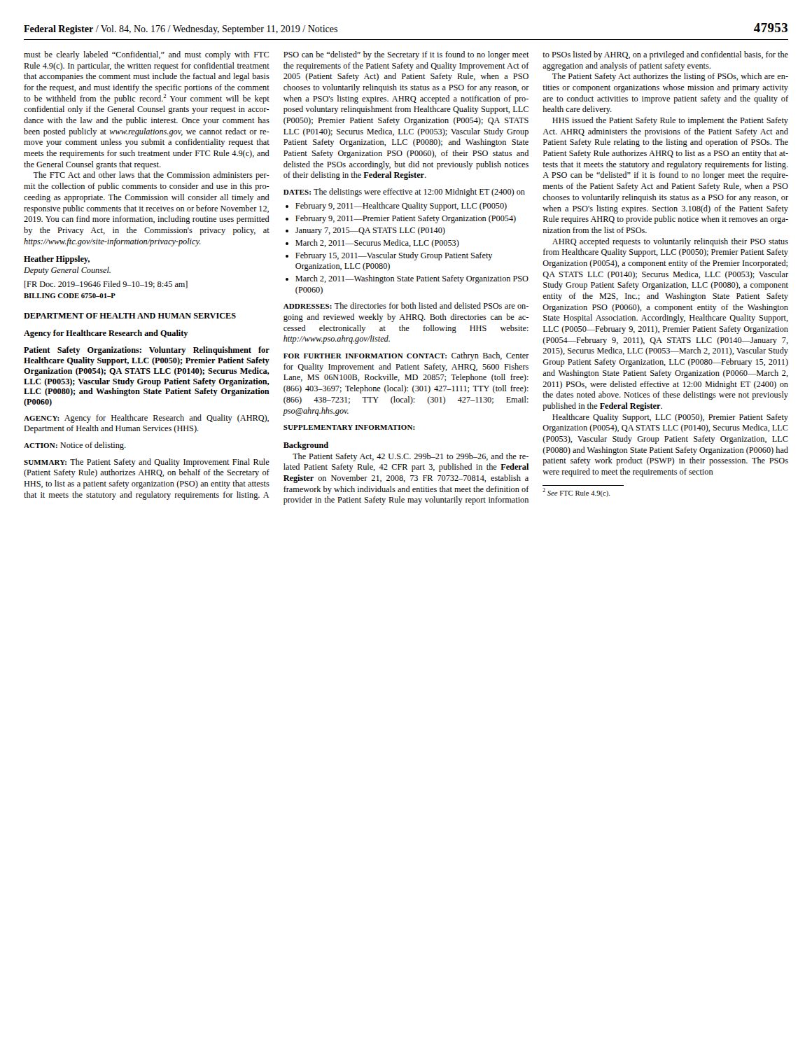Federal Register / Vol. 84, No. 176 / Wednesday, September 11, 2019 / Notices
47953
must be clearly labeled “Confidential,” and must comply with FTC Rule 4.9(c). In particular, the written request for confidential treatment that accompanies the comment must include the factual and legal basis for the request, and must identify the specific portions of the comment to be withheld from the public record.2 Your comment will be kept confidential only if the General Counsel grants your request in accordance with the law and the public interest. Once your comment has been posted publicly at www.regulations.gov, we cannot redact or remove your comment unless you submit a confidentiality request that meets the requirements for such treatment under FTC Rule 4.9(c), and the General Counsel grants that request.
The FTC Act and other laws that the Commission administers permit the collection of public comments to consider and use in this proceeding as appropriate. The Commission will consider all timely and responsive public comments that it receives on or before November 12, 2019. You can find more information, including routine uses permitted by the Privacy Act, in the Commission's privacy policy, at https://www.ftc.gov/site-information/privacy-policy.
Heather Hippsley,
Deputy General Counsel.
[FR Doc. 2019–19646 Filed 9–10–19; 8:45 am]
BILLING CODE 6750–01–P
DEPARTMENT OF HEALTH AND HUMAN SERVICES
Agency for Healthcare Research and Quality
Patient Safety Organizations: Voluntary Relinquishment for Healthcare Quality Support, LLC (P0050); Premier Patient Safety Organization (P0054); QA STATS LLC (P0140); Securus Medica, LLC (P0053); Vascular Study Group Patient Safety Organization, LLC (P0080); and Washington State Patient Safety Organization (P0060)
AGENCY: Agency for Healthcare Research and Quality (AHRQ), Department of Health and Human Services (HHS).
ACTION: Notice of delisting.
SUMMARY: The Patient Safety and Quality Improvement Final Rule (Patient Safety Rule) authorizes AHRQ, on behalf of the Secretary of HHS, to list as a patient safety organization (PSO) an entity that attests that it meets the statutory and regulatory requirements for listing. A PSO can be “delisted” by the Secretary if it is found to no longer meet the requirements of the Patient Safety and Quality Improvement Act of 2005 (Patient Safety Act) and Patient Safety Rule, when a PSO chooses to voluntarily relinquish its status as a PSO for any reason, or when a PSO's listing expires. AHRQ accepted a notification of proposed voluntary relinquishment from Healthcare Quality Support, LLC (P0050); Premier Patient Safety Organization (P0054); QA STATS LLC (P0140); Securus Medica, LLC (P0053); Vascular Study Group Patient Safety Organization, LLC (P0080); and Washington State Patient Safety Organization PSO (P0060), of their PSO status and delisted the PSOs accordingly, but did not previously publish notices of their delisting in the Federal Register.
DATES: The delistings were effective at 12:00 Midnight ET (2400) on
February 9, 2011—Healthcare Quality Support, LLC (P0050)
February 9, 2011—Premier Patient Safety Organization (P0054)
January 7, 2015—QA STATS LLC (P0140)
March 2, 2011—Securus Medica, LLC (P0053)
February 15, 2011—Vascular Study Group Patient Safety Organization, LLC (P0080)
March 2, 2011—Washington State Patient Safety Organization PSO (P0060)
ADDRESSES: The directories for both listed and delisted PSOs are ongoing and reviewed weekly by AHRQ. Both directories can be accessed electronically at the following HHS website: http://www.pso.ahrq.gov/listed.
FOR FURTHER INFORMATION CONTACT: Cathryn Bach, Center for Quality Improvement and Patient Safety, AHRQ, 5600 Fishers Lane, MS 06N100B, Rockville, MD 20857; Telephone (toll free): (866) 403–3697; Telephone (local): (301) 427–1111; TTY (toll free): (866) 438–7231; TTY (local): (301) 427–1130; Email: pso@ahrq.hhs.gov.
SUPPLEMENTARY INFORMATION:
Background
The Patient Safety Act, 42 U.S.C. 299b–21 to 299b–26, and the related Patient Safety Rule, 42 CFR part 3, published in the Federal Register on November 21, 2008, 73 FR 70732–70814, establish a framework by which individuals and entities that meet the definition of provider in the Patient Safety Rule may voluntarily report information to PSOs listed by AHRQ, on a privileged and confidential basis, for the aggregation and analysis of patient safety events.
The Patient Safety Act authorizes the listing of PSOs, which are entities or component organizations whose mission and primary activity are to conduct activities to improve patient safety and the quality of health care delivery.
HHS issued the Patient Safety Rule to implement the Patient Safety Act. AHRQ administers the provisions of the Patient Safety Act and Patient Safety Rule relating to the listing and operation of PSOs. The Patient Safety Rule authorizes AHRQ to list as a PSO an entity that attests that it meets the statutory and regulatory requirements for listing. A PSO can be “delisted” if it is found to no longer meet the requirements of the Patient Safety Act and Patient Safety Rule, when a PSO chooses to voluntarily relinquish its status as a PSO for any reason, or when a PSO's listing expires. Section 3.108(d) of the Patient Safety Rule requires AHRQ to provide public notice when it removes an organization from the list of PSOs.
AHRQ accepted requests to voluntarily relinquish their PSO status from Healthcare Quality Support, LLC (P0050); Premier Patient Safety Organization (P0054), a component entity of the Premier Incorporated; QA STATS LLC (P0140); Securus Medica, LLC (P0053); Vascular Study Group Patient Safety Organization, LLC (P0080), a component entity of the M2S, Inc.; and Washington State Patient Safety Organization PSO (P0060), a component entity of the Washington State Hospital Association. Accordingly, Healthcare Quality Support, LLC (P0050—February 9, 2011), Premier Patient Safety Organization (P0054—February 9, 2011), QA STATS LLC (P0140—January 7, 2015), Securus Medica, LLC (P0053—March 2, 2011), Vascular Study Group Patient Safety Organization, LLC (P0080—February 15, 2011) and Washington State Patient Safety Organization (P0060—March 2, 2011) PSOs, were delisted effective at 12:00 Midnight ET (2400) on the dates noted above. Notices of these delistings were not previously published in the Federal Register.
Healthcare Quality Support, LLC (P0050), Premier Patient Safety Organization (P0054), QA STATS LLC (P0140), Securus Medica, LLC (P0053), Vascular Study Group Patient Safety Organization, LLC (P0080) and Washington State Patient Safety Organization (P0060) had patient safety work product (PSWP) in their possession. The PSOs were required to meet the requirements of section
2 See FTC Rule 4.9(c).